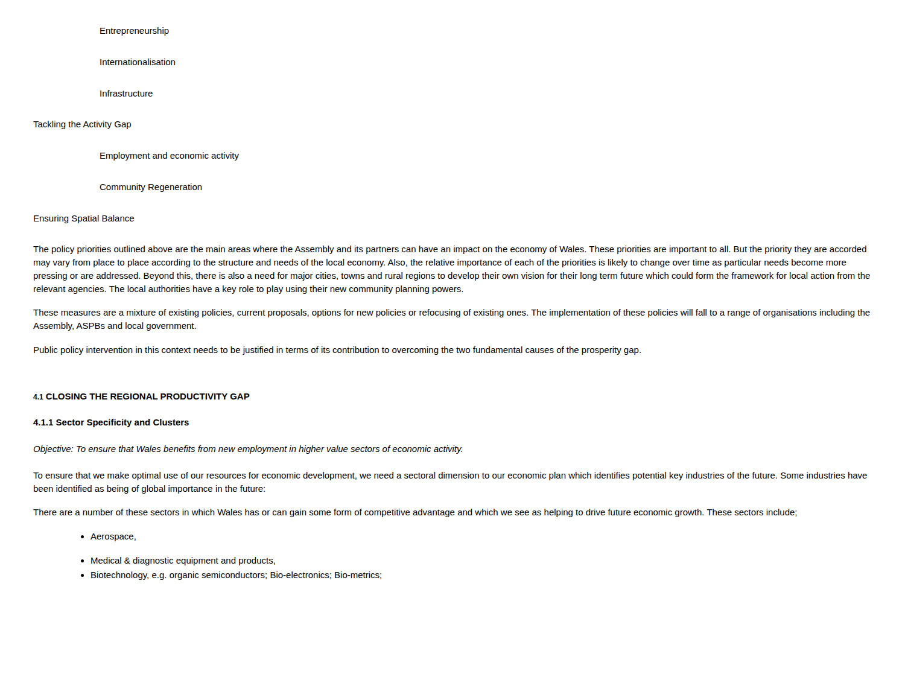Entrepreneurship
Internationalisation
Infrastructure
Tackling the Activity Gap
Employment and economic activity
Community Regeneration
Ensuring Spatial Balance
The policy priorities outlined above are the main areas where the Assembly and its partners can have an impact on the economy of Wales. These priorities are important to all. But the priority they are accorded may vary from place to place according to the structure and needs of the local economy. Also, the relative importance of each of the priorities is likely to change over time as particular needs become more pressing or are addressed. Beyond this, there is also a need for major cities, towns and rural regions to develop their own vision for their long term future which could form the framework for local action from the relevant agencies. The local authorities have a key role to play using their new community planning powers.
These measures are a mixture of existing policies, current proposals, options for new policies or refocusing of existing ones. The implementation of these policies will fall to a range of organisations including the Assembly, ASPBs and local government.
Public policy intervention in this context needs to be justified in terms of its contribution to overcoming the two fundamental causes of the prosperity gap.
4.1 CLOSING THE REGIONAL PRODUCTIVITY GAP
4.1.1 Sector Specificity and Clusters
Objective: To ensure that Wales benefits from new employment in higher value sectors of economic activity.
To ensure that we make optimal use of our resources for economic development, we need a sectoral dimension to our economic plan which identifies potential key industries of the future. Some industries have been identified as being of global importance in the future:
There are a number of these sectors in which Wales has or can gain some form of competitive advantage and which we see as helping to drive future economic growth. These sectors include;
Aerospace,
Medical & diagnostic equipment and products,
Biotechnology, e.g. organic semiconductors; Bio-electronics; Bio-metrics;